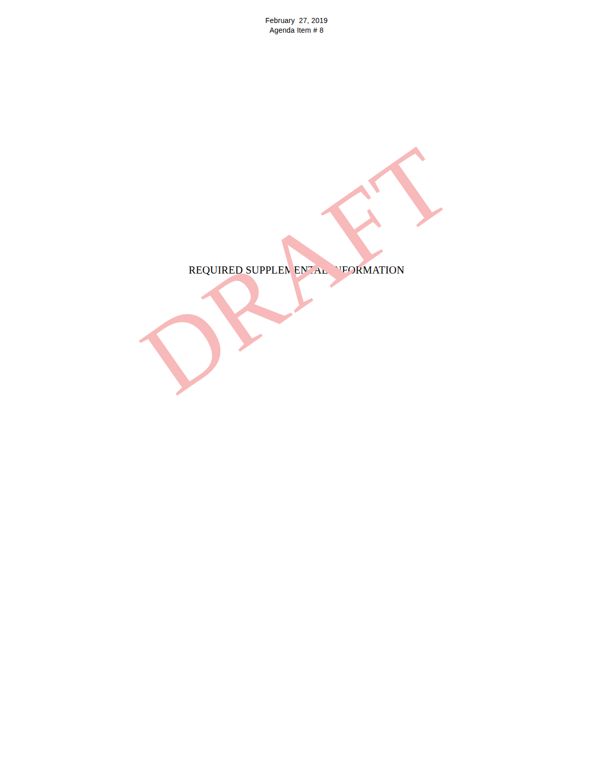February 27, 2019
Agenda Item # 8
REQUIRED SUPPLEMENTAL INFORMATION
DRAFT